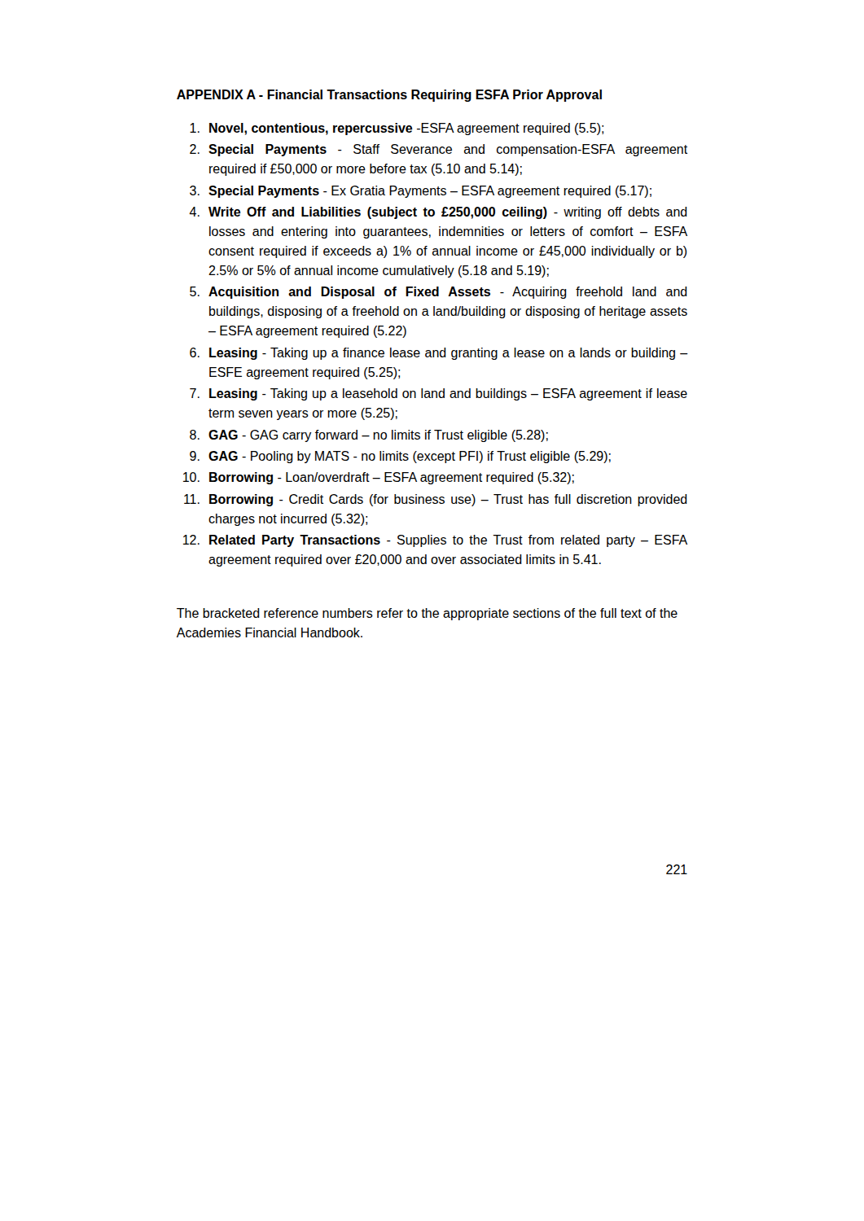APPENDIX A - Financial Transactions Requiring ESFA Prior Approval
Novel, contentious, repercussive -ESFA agreement required (5.5);
Special Payments - Staff Severance and compensation-ESFA agreement required if £50,000 or more before tax (5.10 and 5.14);
Special Payments - Ex Gratia Payments – ESFA agreement required (5.17);
Write Off and Liabilities (subject to £250,000 ceiling) - writing off debts and losses and entering into guarantees, indemnities or letters of comfort – ESFA consent required if exceeds a) 1% of annual income or £45,000 individually or b) 2.5% or 5% of annual income cumulatively (5.18 and 5.19);
Acquisition and Disposal of Fixed Assets - Acquiring freehold land and buildings, disposing of a freehold on a land/building or disposing of heritage assets – ESFA agreement required (5.22)
Leasing - Taking up a finance lease and granting a lease on a lands or building – ESFE agreement required (5.25);
Leasing - Taking up a leasehold on land and buildings – ESFA agreement if lease term seven years or more (5.25);
GAG - GAG carry forward – no limits if Trust eligible (5.28);
GAG - Pooling by MATS - no limits (except PFI) if Trust eligible (5.29);
Borrowing - Loan/overdraft – ESFA agreement required (5.32);
Borrowing - Credit Cards (for business use) – Trust has full discretion provided charges not incurred (5.32);
Related Party Transactions - Supplies to the Trust from related party – ESFA agreement required over £20,000 and over associated limits in 5.41.
The bracketed reference numbers refer to the appropriate sections of the full text of the Academies Financial Handbook.
221